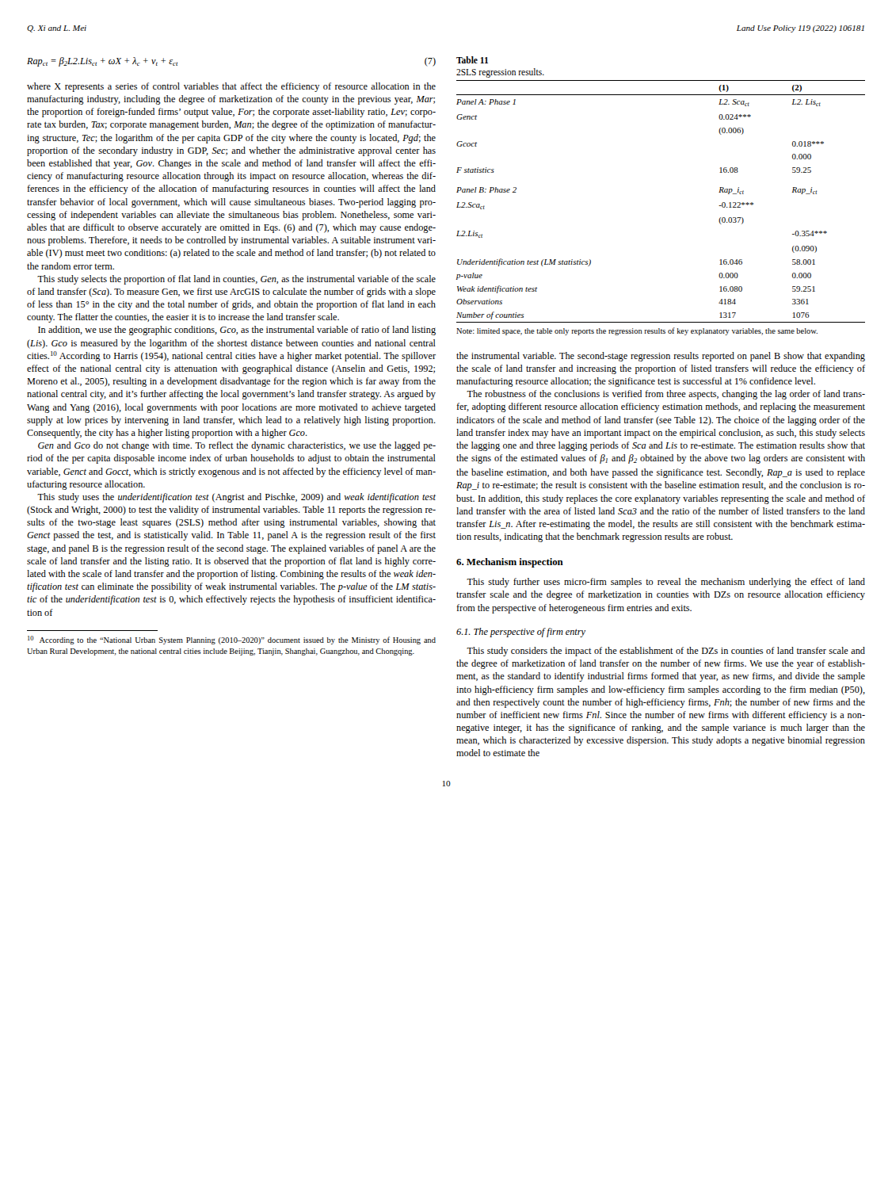Q. Xi and L. Mei Land Use Policy 119 (2022) 106181
Rapct = β2L2.Lisct + ωX + λc + νt + εct (7)
where X represents a series of control variables that affect the efficiency of resource allocation in the manufacturing industry, including the degree of marketization of the county in the previous year, Mar; the proportion of foreign-funded firms’ output value, For; the corporate asset-liability ratio, Lev; corporate tax burden, Tax; corporate management burden, Man; the degree of the optimization of manufacturing structure, Tec; the logarithm of the per capita GDP of the city where the county is located, Pgd; the proportion of the secondary industry in GDP, Sec; and whether the administrative approval center has been established that year, Gov. Changes in the scale and method of land transfer will affect the efficiency of manufacturing resource allocation through its impact on resource allocation, whereas the differences in the efficiency of the allocation of manufacturing resources in counties will affect the land transfer behavior of local government, which will cause simultaneous biases. Two-period lagging processing of independent variables can alleviate the simultaneous bias problem. Nonetheless, some variables that are difficult to observe accurately are omitted in Eqs. (6) and (7), which may cause endogenous problems. Therefore, it needs to be controlled by instrumental variables. A suitable instrument variable (IV) must meet two conditions: (a) related to the scale and method of land transfer; (b) not related to the random error term.
This study selects the proportion of flat land in counties, Gen, as the instrumental variable of the scale of land transfer (Sca). To measure Gen, we first use ArcGIS to calculate the number of grids with a slope of less than 15° in the city and the total number of grids, and obtain the proportion of flat land in each county. The flatter the counties, the easier it is to increase the land transfer scale.
In addition, we use the geographic conditions, Gco, as the instrumental variable of ratio of land listing (Lis). Gco is measured by the logarithm of the shortest distance between counties and national central cities.10 According to Harris (1954), national central cities have a higher market potential. The spillover effect of the national central city is attenuation with geographical distance (Anselin and Getis, 1992; Moreno et al., 2005), resulting in a development disadvantage for the region which is far away from the national central city, and it’s further affecting the local government’s land transfer strategy. As argued by Wang and Yang (2016), local governments with poor locations are more motivated to achieve targeted supply at low prices by intervening in land transfer, which lead to a relatively high listing proportion. Consequently, the city has a higher listing proportion with a higher Gco.
Gen and Gco do not change with time. To reflect the dynamic characteristics, we use the lagged period of the per capita disposable income index of urban households to adjust to obtain the instrumental variable, Genct and Gocct, which is strictly exogenous and is not affected by the efficiency level of manufacturing resource allocation.
This study uses the underidentification test (Angrist and Pischke, 2009) and weak identification test (Stock and Wright, 2000) to test the validity of instrumental variables. Table 11 reports the regression results of the two-stage least squares (2SLS) method after using instrumental variables, showing that Genct passed the test, and is statistically valid. In Table 11, panel A is the regression result of the first stage, and panel B is the regression result of the second stage. The explained variables of panel A are the scale of land transfer and the listing ratio. It is observed that the proportion of flat land is highly correlated with the scale of land transfer and the proportion of listing. Combining the results of the weak identification test can eliminate the possibility of weak instrumental variables. The p-value of the LM statistic of the underidentification test is 0, which effectively rejects the hypothesis of insufficient identification of
10 According to the “National Urban System Planning (2010–2020)” document issued by the Ministry of Housing and Urban Rural Development, the national central cities include Beijing, Tianjin, Shanghai, Guangzhou, and Chongqing.
Table 11 2SLS regression results.
| | (1) | (2) |
| --- | --- | --- |
| Panel A: Phase 1 | L2. Sca ct | L2. Lis ct |
| Genct | 0.024*** | |
| | (0.006) | |
| Gcoct | | 0.018*** |
| | | 0.000 |
| F statistics | 16.08 | 59.25 |
| Panel B: Phase 2 | Rap_i ct | Rap_i ct |
| L2.Sca ct | -0.122*** | |
| | (0.037) | |
| L2.Lis ct | | -0.354*** |
| | | (0.090) |
| Underidentification test (LM statistics) | 16.046 | 58.001 |
| p-value | 0.000 | 0.000 |
| Weak identification test | 16.080 | 59.251 |
| Observations | 4184 | 3361 |
| Number of counties | 1317 | 1076 |
Note: limited space, the table only reports the regression results of key explanatory variables, the same below.
the instrumental variable. The second-stage regression results reported on panel B show that expanding the scale of land transfer and increasing the proportion of listed transfers will reduce the efficiency of manufacturing resource allocation; the significance test is successful at 1% confidence level.
The robustness of the conclusions is verified from three aspects, changing the lag order of land transfer, adopting different resource allocation efficiency estimation methods, and replacing the measurement indicators of the scale and method of land transfer (see Table 12). The choice of the lagging order of the land transfer index may have an important impact on the empirical conclusion, as such, this study selects the lagging one and three lagging periods of Sca and Lis to re-estimate. The estimation results show that the signs of the estimated values of β1 and β2 obtained by the above two lag orders are consistent with the baseline estimation, and both have passed the significance test. Secondly, Rap_a is used to replace Rap_i to re-estimate; the result is consistent with the baseline estimation result, and the conclusion is robust. In addition, this study replaces the core explanatory variables representing the scale and method of land transfer with the area of listed land Sca3 and the ratio of the number of listed transfers to the land transfer Lis_n. After re-estimating the model, the results are still consistent with the benchmark estimation results, indicating that the benchmark regression results are robust.
6. Mechanism inspection
This study further uses micro-firm samples to reveal the mechanism underlying the effect of land transfer scale and the degree of marketization in counties with DZs on resource allocation efficiency from the perspective of heterogeneous firm entries and exits.
6.1. The perspective of firm entry
This study considers the impact of the establishment of the DZs in counties of land transfer scale and the degree of marketization of land transfer on the number of new firms. We use the year of establishment, as the standard to identify industrial firms formed that year, as new firms, and divide the sample into high-efficiency firm samples and low-efficiency firm samples according to the firm median (P50), and then respectively count the number of high-efficiency firms, Fnh; the number of new firms and the number of inefficient new firms Fnl. Since the number of new firms with different efficiency is a non-negative integer, it has the significance of ranking, and the sample variance is much larger than the mean, which is characterized by excessive dispersion. This study adopts a negative binomial regression model to estimate the
10